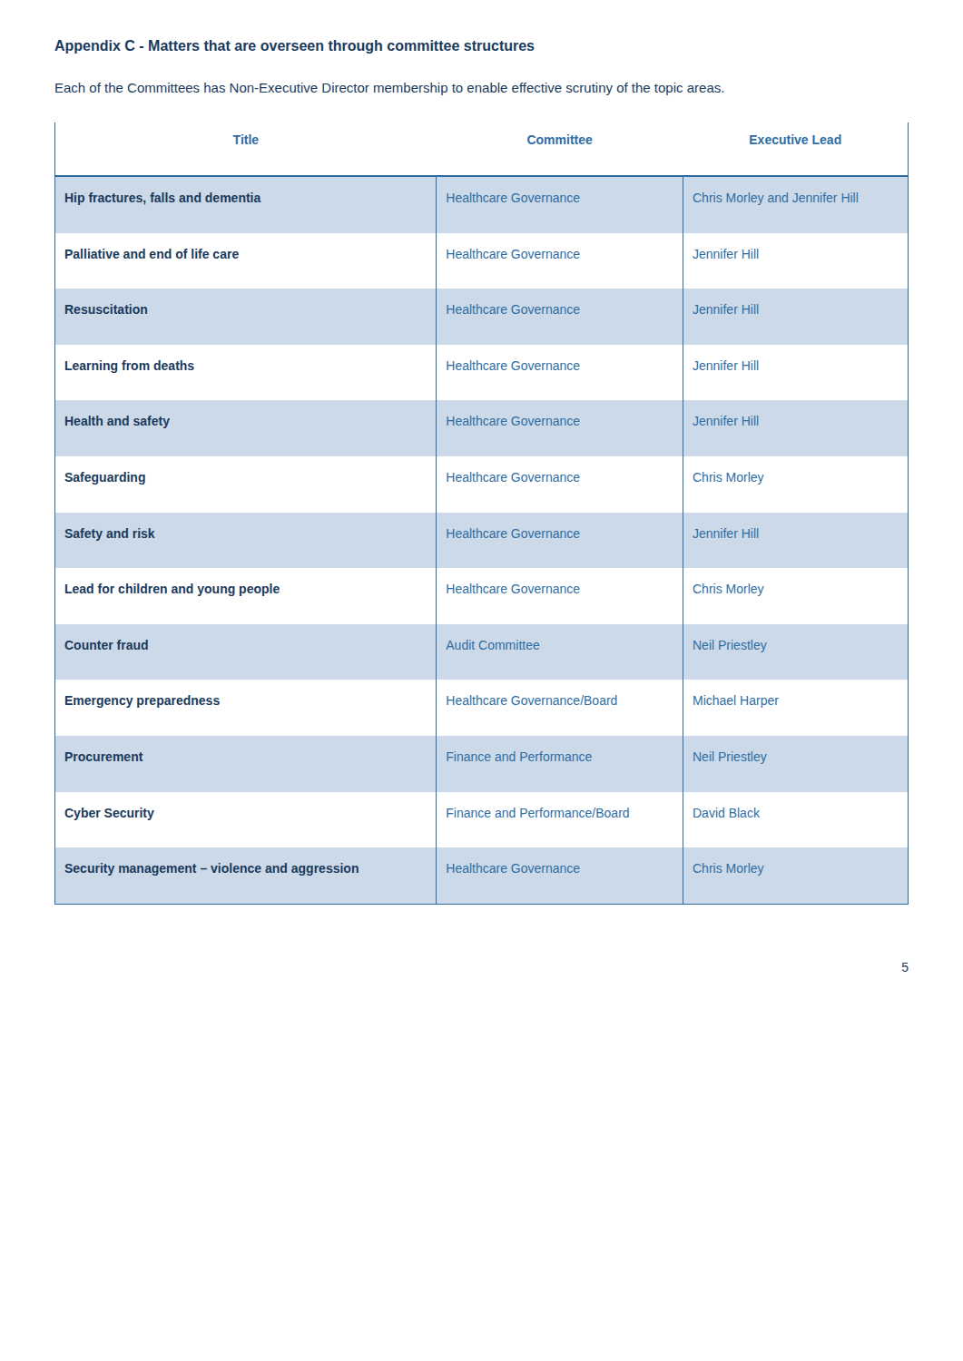Appendix C - Matters that are overseen through committee structures
Each of the Committees has Non-Executive Director membership to enable effective scrutiny of the topic areas.
| Title | Committee | Executive Lead |
| --- | --- | --- |
| Hip fractures, falls and dementia | Healthcare Governance | Chris Morley and Jennifer Hill |
| Palliative and end of life care | Healthcare Governance | Jennifer Hill |
| Resuscitation | Healthcare Governance | Jennifer Hill |
| Learning from deaths | Healthcare Governance | Jennifer Hill |
| Health and safety | Healthcare Governance | Jennifer Hill |
| Safeguarding | Healthcare Governance | Chris Morley |
| Safety and risk | Healthcare Governance | Jennifer Hill |
| Lead for children and young people | Healthcare Governance | Chris Morley |
| Counter fraud | Audit Committee | Neil Priestley |
| Emergency preparedness | Healthcare Governance/Board | Michael Harper |
| Procurement | Finance and Performance | Neil Priestley |
| Cyber Security | Finance and Performance/Board | David Black |
| Security management – violence and aggression | Healthcare Governance | Chris Morley |
5